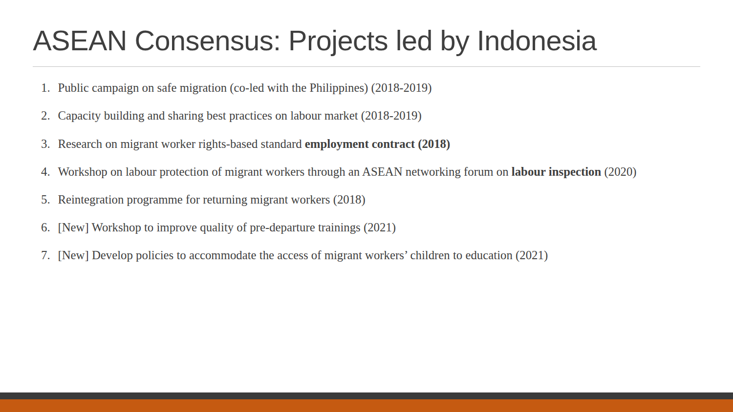ASEAN Consensus: Projects led by Indonesia
Public campaign on safe migration (co-led with the Philippines) (2018-2019)
Capacity building and sharing best practices on labour market (2018-2019)
Research on migrant worker rights-based standard employment contract (2018)
Workshop on labour protection of migrant workers through an ASEAN networking forum on labour inspection (2020)
Reintegration programme for returning migrant workers (2018)
[New] Workshop to improve quality of pre-departure trainings (2021)
[New] Develop policies to accommodate the access of migrant workers’ children to education (2021)